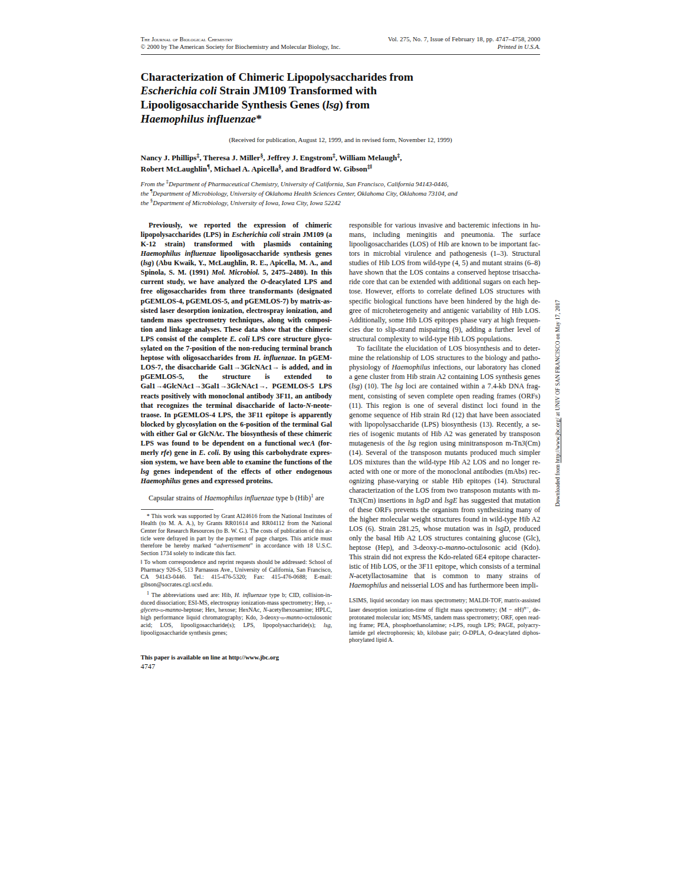The Journal of Biological Chemistry
© 2000 by The American Society for Biochemistry and Molecular Biology, Inc.
Vol. 275, No. 7, Issue of February 18, pp. 4747–4758, 2000
Printed in U.S.A.
Characterization of Chimeric Lipopolysaccharides from
Escherichia coli Strain JM109 Transformed with
Lipooligosaccharide Synthesis Genes (lsg) from
Haemophilus influenzae*
(Received for publication, August 12, 1999, and in revised form, November 12, 1999)
Nancy J. Phillips‡, Theresa J. Miller§, Jeffrey J. Engstrom‡, William Melaugh‡,
Robert McLaughlin¶, Michael A. Apicella§, and Bradford W. Gibson‡‖
From the ‡Department of Pharmaceutical Chemistry, University of California, San Francisco, California 94143-0446,
the ¶Department of Microbiology, University of Oklahoma Health Sciences Center, Oklahoma City, Oklahoma 73104, and
the §Department of Microbiology, University of Iowa, Iowa City, Iowa 52242
Previously, we reported the expression of chimeric lipopolysaccharides (LPS) in Escherichia coli strain JM109 (a K-12 strain) transformed with plasmids containing Haemophilus influenzae lipooligosaccharide synthesis genes (lsg) (Abu Kwaik, Y., McLaughlin, R. E., Apicella, M. A., and Spinola, S. M. (1991) Mol. Microbiol. 5, 2475–2480). In this current study, we have analyzed the O-deacylated LPS and free oligosaccharides from three transformants (designated pGEMLOS-4, pGEMLOS-5, and pGEMLOS-7) by matrix-assisted laser desorption ionization, electrospray ionization, and tandem mass spectrometry techniques, along with composition and linkage analyses. These data show that the chimeric LPS consist of the complete E. coli LPS core structure glycosylated on the 7-position of the non-reducing terminal branch heptose with oligosaccharides from H. influenzae. In pGEMLOS-7, the disaccharide Gal1→3GlcNAc1→ is added, and in pGEMLOS-5, the structure is extended to Gal1→4GlcNAc1→3Gal1→3GlcNAc1→. PGEMLOS-5 LPS reacts positively with monoclonal antibody 3F11, an antibody that recognizes the terminal disaccharide of lacto-N-neotetraose. In pGEMLOS-4 LPS, the 3F11 epitope is apparently blocked by glycosylation on the 6-position of the terminal Gal with either Gal or GlcNAc. The biosynthesis of these chimeric LPS was found to be dependent on a functional wecA (formerly rfe) gene in E. coli. By using this carbohydrate expression system, we have been able to examine the functions of the lsg genes independent of the effects of other endogenous Haemophilus genes and expressed proteins.
Capsular strains of Haemophilus influenzae type b (Hib)1 are
* This work was supported by Grant AI24616 from the National Institutes of Health (to M. A. A.), by Grants RR01614 and RR04112 from the National Center for Research Resources (to B. W. G.). The costs of publication of this article were defrayed in part by the payment of page charges. This article must therefore be hereby marked “advertisement” in accordance with 18 U.S.C. Section 1734 solely to indicate this fact.
‖ To whom correspondence and reprint requests should be addressed: School of Pharmacy 926-S, 513 Parnassus Ave., University of California, San Francisco, CA 94143-0446. Tel.: 415-476-5320; Fax: 415-476-0688; E-mail: gibson@socrates.cgl.ucsf.edu.
1 The abbreviations used are: Hib, H. influenzae type b; CID, collision-induced dissociation; ESI-MS, electrospray ionization-mass spectrometry; Hep, l-glycero-d-manno-heptose; Hex, hexose; HexNAc, N-acetylhexosamine; HPLC, high performance liquid chromatography; Kdo, 3-deoxy-d-manno-octulosonic acid; LOS, lipooligosaccharide(s); LPS, lipopolysaccharide(s); lsg, lipooligosaccharide synthesis genes;
responsible for various invasive and bacteremic infections in humans, including meningitis and pneumonia. The surface lipooligosaccharides (LOS) of Hib are known to be important factors in microbial virulence and pathogenesis (1–3). Structural studies of Hib LOS from wild-type (4, 5) and mutant strains (6–8) have shown that the LOS contains a conserved heptose trisaccharide core that can be extended with additional sugars on each heptose. However, efforts to correlate defined LOS structures with specific biological functions have been hindered by the high degree of microheterogeneity and antigenic variability of Hib LOS. Additionally, some Hib LOS epitopes phase vary at high frequencies due to slip-strand mispairing (9), adding a further level of structural complexity to wild-type Hib LOS populations.
To facilitate the elucidation of LOS biosynthesis and to determine the relationship of LOS structures to the biology and pathophysiology of Haemophilus infections, our laboratory has cloned a gene cluster from Hib strain A2 containing LOS synthesis genes (lsg) (10). The lsg loci are contained within a 7.4-kb DNA fragment, consisting of seven complete open reading frames (ORFs) (11). This region is one of several distinct loci found in the genome sequence of Hib strain Rd (12) that have been associated with lipopolysaccharide (LPS) biosynthesis (13). Recently, a series of isogenic mutants of Hib A2 was generated by transposon mutagenesis of the lsg region using minitransposon m-Tn3(Cm) (14). Several of the transposon mutants produced much simpler LOS mixtures than the wild-type Hib A2 LOS and no longer reacted with one or more of the monoclonal antibodies (mAbs) recognizing phase-varying or stable Hib epitopes (14). Structural characterization of the LOS from two transposon mutants with m-Tn3(Cm) insertions in lsgD and lsgE has suggested that mutation of these ORFs prevents the organism from synthesizing many of the higher molecular weight structures found in wild-type Hib A2 LOS (6). Strain 281.25, whose mutation was in lsgD, produced only the basal Hib A2 LOS structures containing glucose (Glc), heptose (Hep), and 3-deoxy-d-manno-octulosonic acid (Kdo). This strain did not express the Kdo-related 6E4 epitope characteristic of Hib LOS, or the 3F11 epitope, which consists of a terminal N-acetyllactosamine that is common to many strains of Haemophilus and neisserial LOS and has furthermore been impli-
LSIMS, liquid secondary ion mass spectrometry; MALDI-TOF, matrix-assisted laser desorption ionization-time of flight mass spectrometry; (M − n H)n−, deprotonated molecular ion; MS/MS, tandem mass spectrometry; ORF, open reading frame; PEA, phosphoethanolamine; r-LPS, rough LPS; PAGE, polyacrylamide gel electrophoresis; kb, kilobase pair; O-DPLA, O-deacylated diphosphorylated lipid A.
This paper is available on line at http://www.jbc.org
4747
Downloaded from http://www.jbc.org/ at UNIV OF SAN FRANCISCO on May 17, 2017